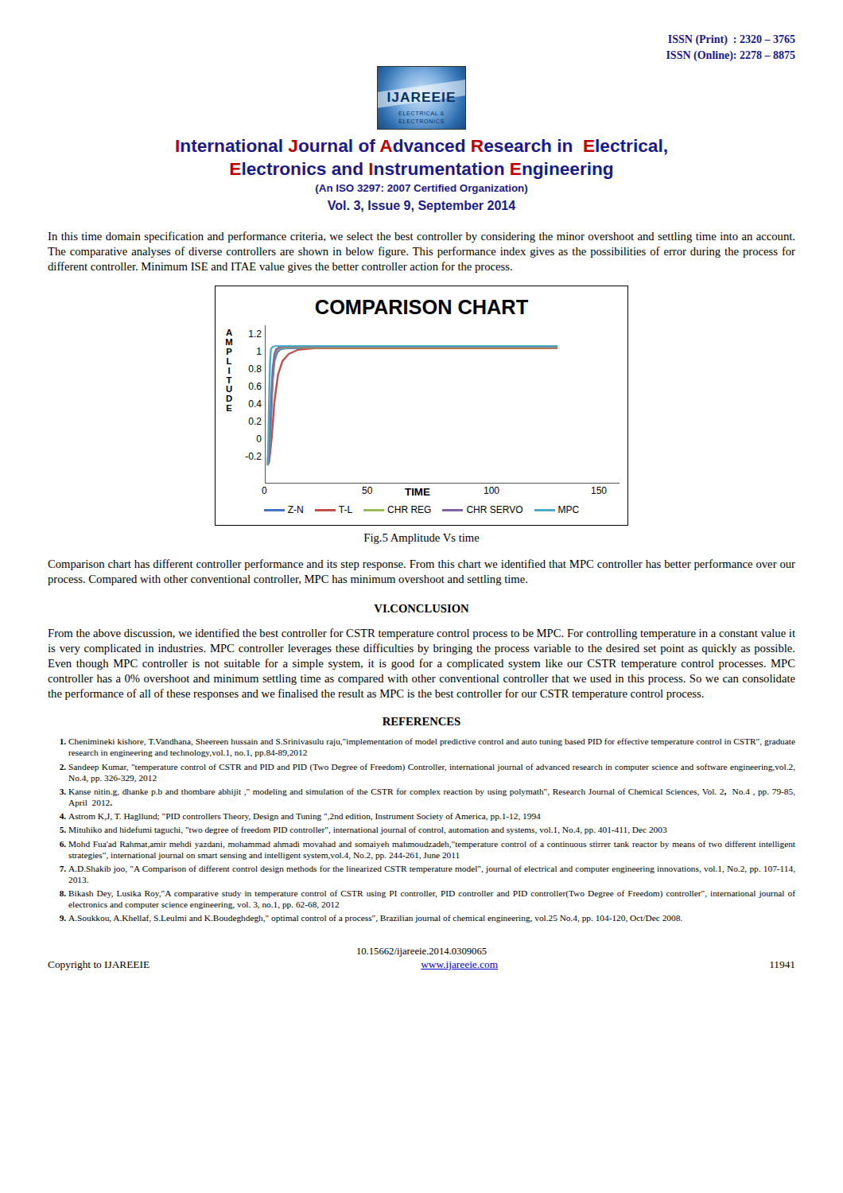ISSN (Print) : 2320 – 3765
ISSN (Online): 2278 – 8875
IJAREEIE
ELECTRICAL & ELECTRONICS
International Journal of Advanced Research in Electrical,
Electronics and Instrumentation Engineering
(An ISO 3297: 2007 Certified Organization)
Vol. 3, Issue 9, September 2014
In this time domain specification and performance criteria, we select the best controller by considering the minor overshoot and settling time into an account. The comparative analyses of diverse controllers are shown in below figure. This performance index gives as the possibilities of error during the process for different controller. Minimum ISE and ITAE value gives the better controller action for the process.
COMPARISON CHART
A
M
P
L
I
T
U
D
E
1.2 1 0.8 0.6 0.4 0.2 0 -0.2
0 50 TIME 100 150
Z-N
T-L
CHR REG
CHR SERVO
MPC
Fig.5 Amplitude Vs time
Comparison chart has different controller performance and its step response. From this chart we identified that MPC controller has better performance over our process. Compared with other conventional controller, MPC has minimum overshoot and settling time.
VI.CONCLUSION
From the above discussion, we identified the best controller for CSTR temperature control process to be MPC. For controlling temperature in a constant value it is very complicated in industries. MPC controller leverages these difficulties by bringing the process variable to the desired set point as quickly as possible. Even though MPC controller is not suitable for a simple system, it is good for a complicated system like our CSTR temperature control processes. MPC controller has a 0% overshoot and minimum settling time as compared with other conventional controller that we used in this process. So we can consolidate the performance of all of these responses and we finalised the result as MPC is the best controller for our CSTR temperature control process.
REFERENCES
Chenimineki kishore, T.Vandhana, Sheereen hussain and S.Srinivasulu raju,"implementation of model predictive control and auto tuning based PID for effective temperature control in CSTR", graduate research in engineering and technology,vol.1, no.1, pp.84-89,2012
Sandeep Kumar, "temperature control of CSTR and PID and PID (Two Degree of Freedom) Controller, international journal of advanced research in computer science and software engineering,vol.2, No.4, pp. 326-329, 2012
Kanse nitin.g, dhanke p.b and thombare abhijit ," modeling and simulation of the CSTR for complex reaction by using polymath", Research Journal of Chemical Sciences, Vol. 2, No.4 , pp. 79-85, April 2012.
Astrom K,J, T. Hagllund; "PID controllers Theory, Design and Tuning ",2nd edition, Instrument Society of America, pp.1-12, 1994
Mituhiko and hidefumi taguchi, "two degree of freedom PID controller", international journal of control, automation and systems, vol.1, No.4, pp. 401-411, Dec 2003
Mohd Fua'ad Rahmat,amir mehdi yazdani, mohammad ahmadi movahad and somaiyeh mahmoudzadeh,"temperature control of a continuous stirrer tank reactor by means of two different intelligent strategies", international journal on smart sensing and intelligent system,vol.4, No.2, pp. 244-261, June 2011
A.D.Shakib joo, "A Comparison of different control design methods for the linearized CSTR temperature model", journal of electrical and computer engineering innovations, vol.1, No.2, pp. 107-114, 2013.
Bikash Dey, Lusika Roy,"A comparative study in temperature control of CSTR using PI controller, PID controller and PID controller(Two Degree of Freedom) controller", international journal of electronics and computer science engineering, vol. 3, no.1, pp. 62-68, 2012
A.Soukkou, A.Khellaf, S.Leulmi and K.Boudeghdegh," optimal control of a process", Brazilian journal of chemical engineering, vol.25 No.4, pp. 104-120, Oct/Dec 2008.
10.15662/ijareeie.2014.0309065
Copyright to IJAREEIE
www.ijareeie.com
11941